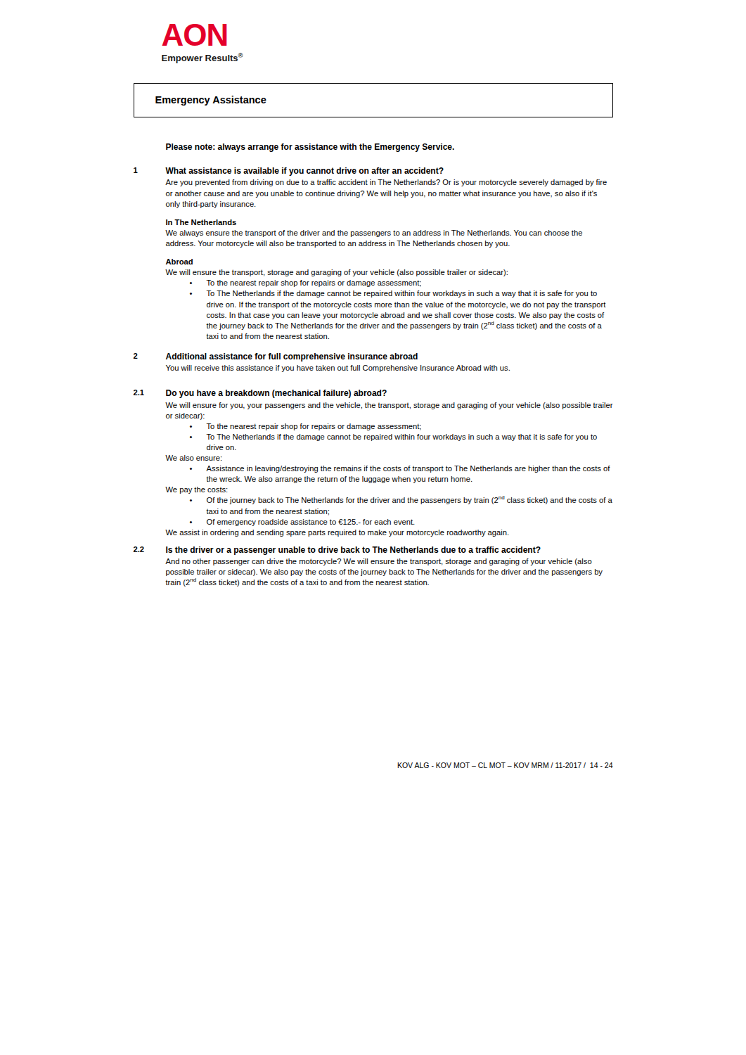AON
Empower Results®
Emergency Assistance
Please note: always arrange for assistance with the Emergency Service.
1
What assistance is available if you cannot drive on after an accident?
Are you prevented from driving on due to a traffic accident in The Netherlands? Or is your motorcycle severely damaged by fire or another cause and are you unable to continue driving? We will help you, no matter what insurance you have, so also if it's only third-party insurance.
In The Netherlands
We always ensure the transport of the driver and the passengers to an address in The Netherlands. You can choose the address. Your motorcycle will also be transported to an address in The Netherlands chosen by you.
Abroad
We will ensure the transport, storage and garaging of your vehicle (also possible trailer or sidecar):
To the nearest repair shop for repairs or damage assessment;
To The Netherlands if the damage cannot be repaired within four workdays in such a way that it is safe for you to drive on. If the transport of the motorcycle costs more than the value of the motorcycle, we do not pay the transport costs. In that case you can leave your motorcycle abroad and we shall cover those costs. We also pay the costs of the journey back to The Netherlands for the driver and the passengers by train (2nd class ticket) and the costs of a taxi to and from the nearest station.
2
Additional assistance for full comprehensive insurance abroad
You will receive this assistance if you have taken out full Comprehensive Insurance Abroad with us.
2.1
Do you have a breakdown (mechanical failure) abroad?
We will ensure for you, your passengers and the vehicle, the transport, storage and garaging of your vehicle (also possible trailer or sidecar):
To the nearest repair shop for repairs or damage assessment;
To The Netherlands if the damage cannot be repaired within four workdays in such a way that it is safe for you to drive on.
We also ensure:
Assistance in leaving/destroying the remains if the costs of transport to The Netherlands are higher than the costs of the wreck. We also arrange the return of the luggage when you return home.
We pay the costs:
Of the journey back to The Netherlands for the driver and the passengers by train (2nd class ticket) and the costs of a taxi to and from the nearest station;
Of emergency roadside assistance to €125.- for each event.
We assist in ordering and sending spare parts required to make your motorcycle roadworthy again.
2.2
Is the driver or a passenger unable to drive back to The Netherlands due to a traffic accident?
And no other passenger can drive the motorcycle? We will ensure the transport, storage and garaging of your vehicle (also possible trailer or sidecar). We also pay the costs of the journey back to The Netherlands for the driver and the passengers by train (2nd class ticket) and the costs of a taxi to and from the nearest station.
KOV ALG - KOV MOT – CL MOT – KOV MRM / 11-2017 / 14 - 24